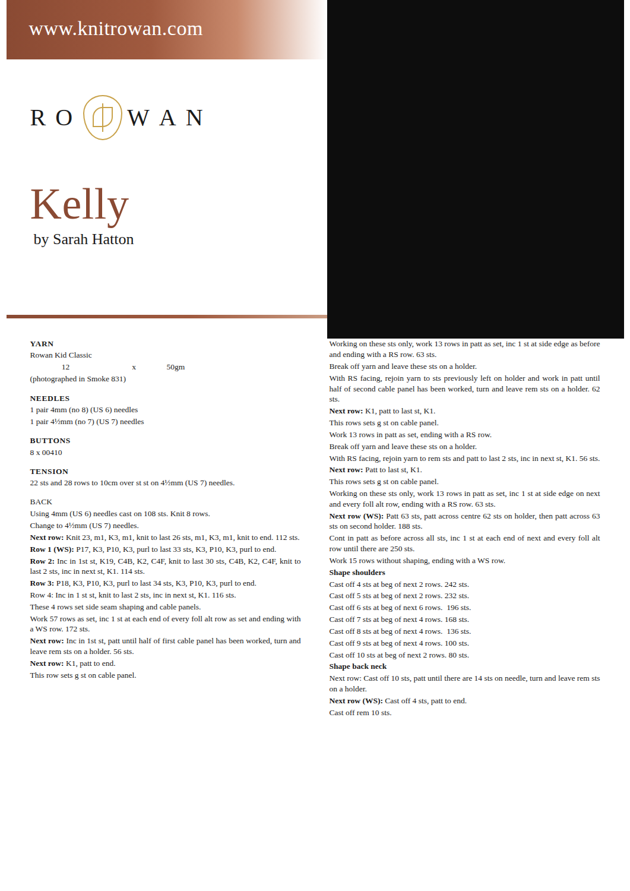www.knitrowan.com
R O W A N
Kelly
by Sarah Hatton
Yarn
Rowan Kid Classic
12 x 50gm
(photographed in Smoke 831)
Needles
1 pair 4mm (no 8) (US 6) needles
1 pair 4½mm (no 7) (US 7) needles
Buttons
8 x 00410
Tension
22 sts and 28 rows to 10cm over st st on 4½mm (US 7) needles.
BACK
Using 4mm (US 6) needles cast on 108 sts. Knit 8 rows.
Change to 4½mm (US 7) needles.
Next row: Knit 23, m1, K3, m1, knit to last 26 sts, m1, K3, m1, knit to end. 112 sts.
Row 1 (WS): P17, K3, P10, K3, purl to last 33 sts, K3, P10, K3, purl to end.
Row 2: Inc in 1st st, K19, C4B, K2, C4F, knit to last 30 sts, C4B, K2, C4F, knit to last 2 sts, inc in next st, K1. 114 sts.
Row 3: P18, K3, P10, K3, purl to last 34 sts, K3, P10, K3, purl to end.
Row 4: Inc in 1 st st, knit to last 2 sts, inc in next st, K1. 116 sts.
These 4 rows set side seam shaping and cable panels.
Work 57 rows as set, inc 1 st at each end of every foll alt row as set and ending with a WS row. 172 sts.
Next row: Inc in 1st st, patt until half of first cable panel has been worked, turn and leave rem sts on a holder. 56 sts.
Next row: K1, patt to end.
This row sets g st on cable panel.
Working on these sts only, work 13 rows in patt as set, inc 1 st at side edge as before and ending with a RS row. 63 sts.
Break off yarn and leave these sts on a holder.
With RS facing, rejoin yarn to sts previously left on holder and work in patt until half of second cable panel has been worked, turn and leave rem sts on a holder. 62 sts.
Next row: K1, patt to last st, K1.
This rows sets g st on cable panel.
Work 13 rows in patt as set, ending with a RS row.
Break off yarn and leave these sts on a holder.
With RS facing, rejoin yarn to rem sts and patt to last 2 sts, inc in next st, K1. 56 sts.
Next row: Patt to last st, K1.
This rows sets g st on cable panel.
Working on these sts only, work 13 rows in patt as set, inc 1 st at side edge on next and every foll alt row, ending with a RS row. 63 sts.
Next row (WS): Patt 63 sts, patt across centre 62 sts on holder, then patt across 63 sts on second holder. 188 sts.
Cont in patt as before across all sts, inc 1 st at each end of next and every foll alt row until there are 250 sts.
Work 15 rows without shaping, ending with a WS row.
Shape shoulders
Cast off 4 sts at beg of next 2 rows. 242 sts.
Cast off 5 sts at beg of next 2 rows. 232 sts.
Cast off 6 sts at beg of next 6 rows. 196 sts.
Cast off 7 sts at beg of next 4 rows. 168 sts.
Cast off 8 sts at beg of next 4 rows. 136 sts.
Cast off 9 sts at beg of next 4 rows. 100 sts.
Cast off 10 sts at beg of next 2 rows. 80 sts.
Shape back neck
Next row: Cast off 10 sts, patt until there are 14 sts on needle, turn and leave rem sts on a holder.
Next row (WS): Cast off 4 sts, patt to end.
Cast off rem 10 sts.